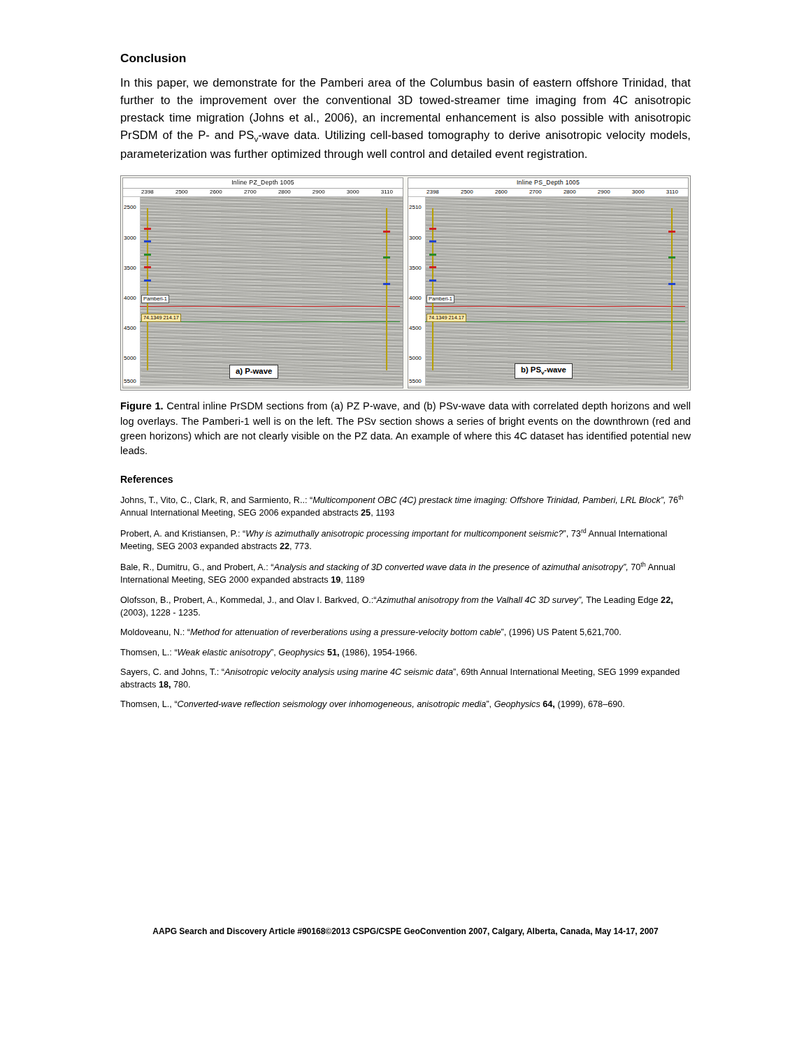Conclusion
In this paper, we demonstrate for the Pamberi area of the Columbus basin of eastern offshore Trinidad, that further to the improvement over the conventional 3D towed-streamer time imaging from 4C anisotropic prestack time migration (Johns et al., 2006), an incremental enhancement is also possible with anisotropic PrSDM of the P- and PSv-wave data. Utilizing cell-based tomography to derive anisotropic velocity models, parameterization was further optimized through well control and detailed event registration.
Inline PZ_Depth 1005
23982500260027002800290030003110
2500 3000 3500 4000 4500 5000 5500
Pamberi-1
74.1349 214.17
a) P-wave
Inline PS_Depth 1005
23982500260027002800290030003110
2510 3000 3500 4000 4500 5000 5500
Pamberi-1
74.1349 214.17
b) PSv-wave
Figure 1. Central inline PrSDM sections from (a) PZ P-wave, and (b) PSv-wave data with correlated depth horizons and well log overlays. The Pamberi-1 well is on the left. The PSv section shows a series of bright events on the downthrown (red and green horizons) which are not clearly visible on the PZ data. An example of where this 4C dataset has identified potential new leads.
References
Johns, T., Vito, C., Clark, R, and Sarmiento, R..: “Multicomponent OBC (4C) prestack time imaging: Offshore Trinidad, Pamberi, LRL Block”, 76th Annual International Meeting, SEG 2006 expanded abstracts 25, 1193
Probert, A. and Kristiansen, P.: “Why is azimuthally anisotropic processing important for multicomponent seismic?”, 73rd Annual International Meeting, SEG 2003 expanded abstracts 22, 773.
Bale, R., Dumitru, G., and Probert, A.: “Analysis and stacking of 3D converted wave data in the presence of azimuthal anisotropy”, 70th Annual International Meeting, SEG 2000 expanded abstracts 19, 1189
Olofsson, B., Probert, A., Kommedal, J., and Olav I. Barkved, O.:“Azimuthal anisotropy from the Valhall 4C 3D survey”, The Leading Edge 22, (2003), 1228 - 1235.
Moldoveanu, N.: “Method for attenuation of reverberations using a pressure-velocity bottom cable”, (1996) US Patent 5,621,700.
Thomsen, L.: “Weak elastic anisotropy”, Geophysics 51, (1986), 1954-1966.
Sayers, C. and Johns, T.: “Anisotropic velocity analysis using marine 4C seismic data”, 69th Annual International Meeting, SEG 1999 expanded abstracts 18, 780.
Thomsen, L., “Converted-wave reflection seismology over inhomogeneous, anisotropic media”, Geophysics 64, (1999), 678–690.
AAPG Search and Discovery Article #90168©2013 CSPG/CSPE GeoConvention 2007, Calgary, Alberta, Canada, May 14-17, 2007